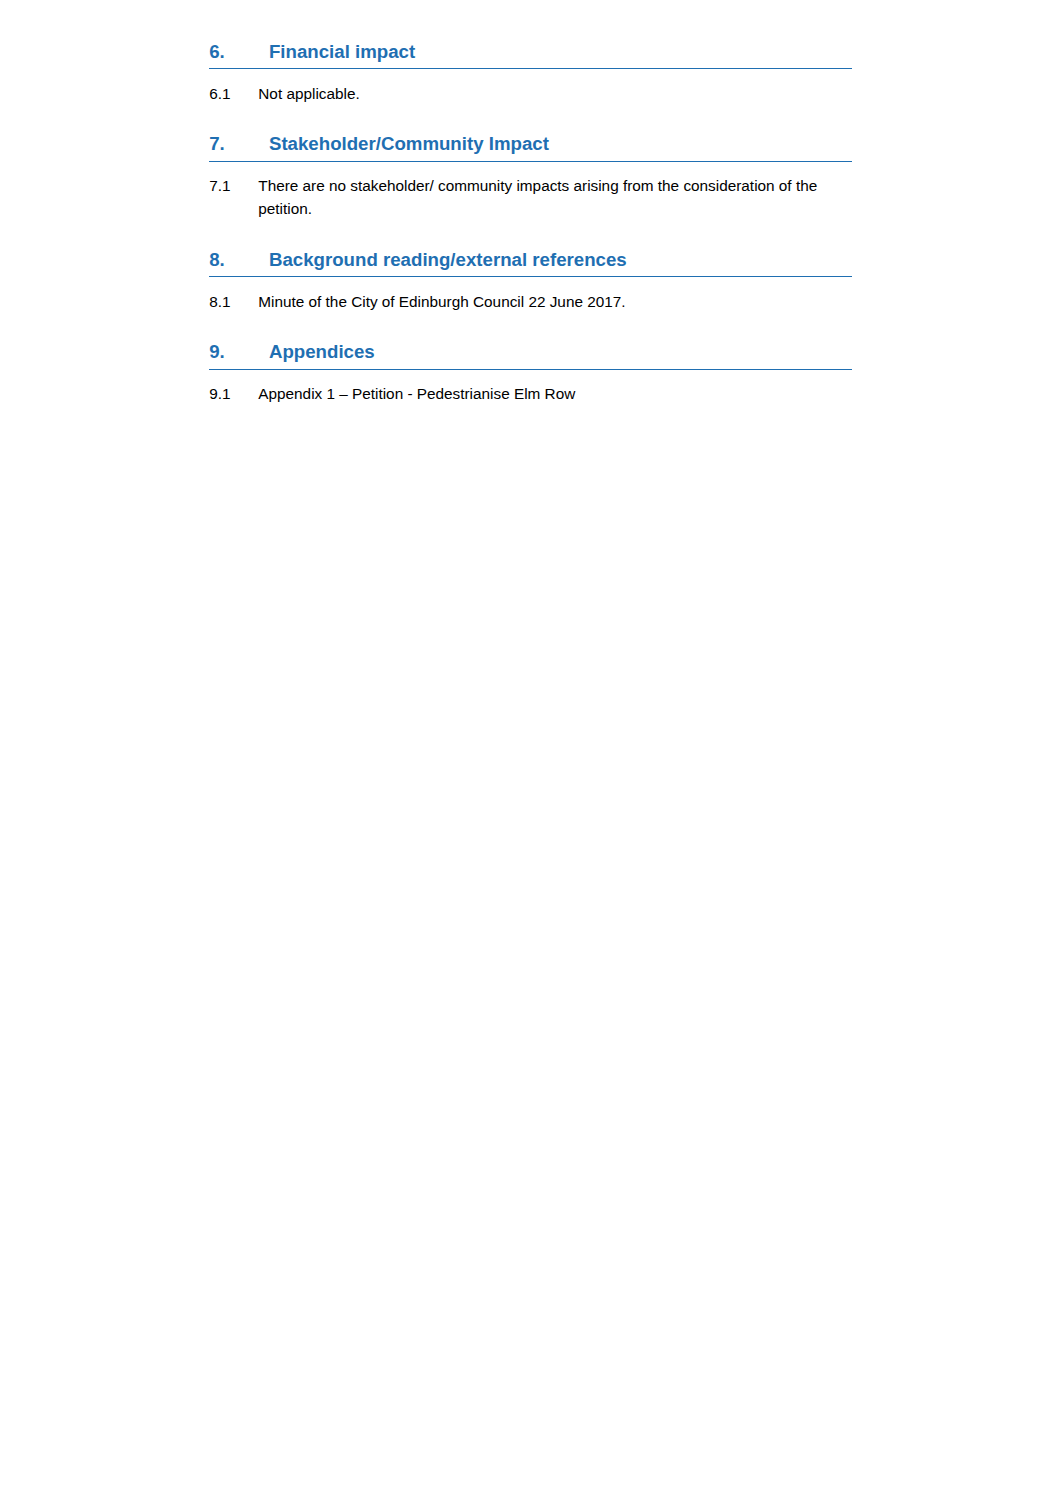6. Financial impact
6.1 Not applicable.
7. Stakeholder/Community Impact
7.1 There are no stakeholder/ community impacts arising from the consideration of the petition.
8. Background reading/external references
8.1 Minute of the City of Edinburgh Council 22 June 2017.
9. Appendices
9.1 Appendix 1 – Petition - Pedestrianise Elm Row